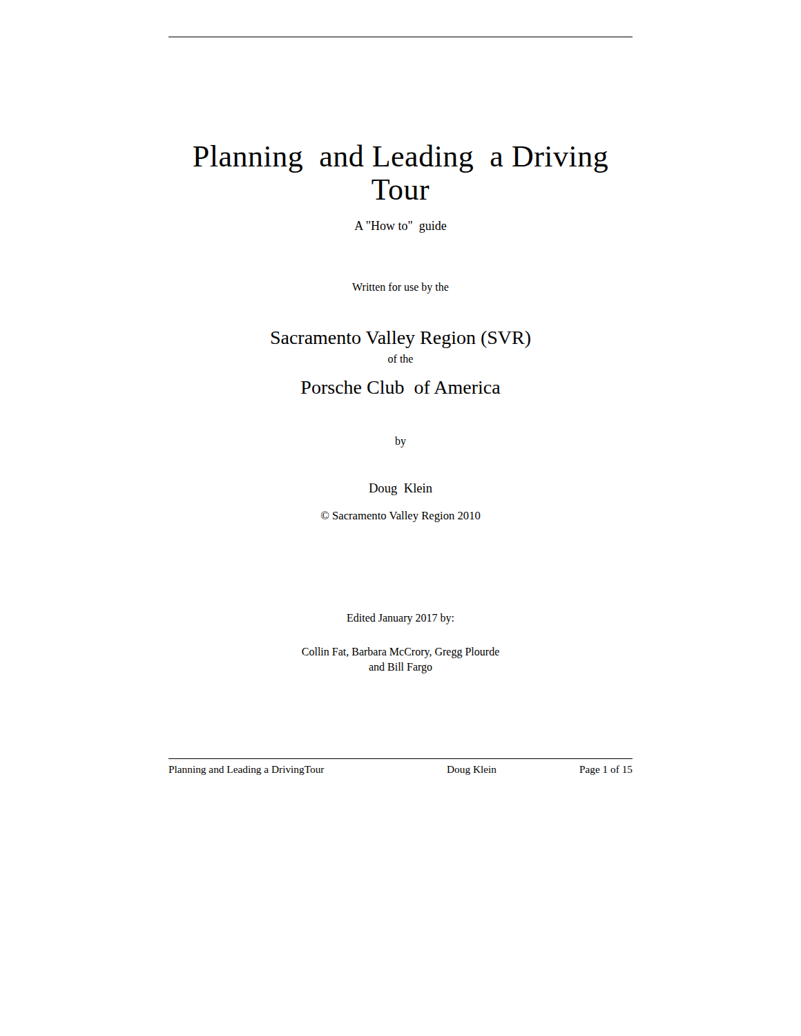Planning and Leading a Driving Tour
A "How to" guide
Written for use by the
Sacramento Valley Region (SVR)
of the
Porsche Club of America
by
Doug Klein
© Sacramento Valley Region 2010
Edited January 2017 by:
Collin Fat, Barbara McCrory, Gregg Plourde and Bill Fargo
Planning and Leading a DrivingTour
Doug Klein
Page 1 of 15